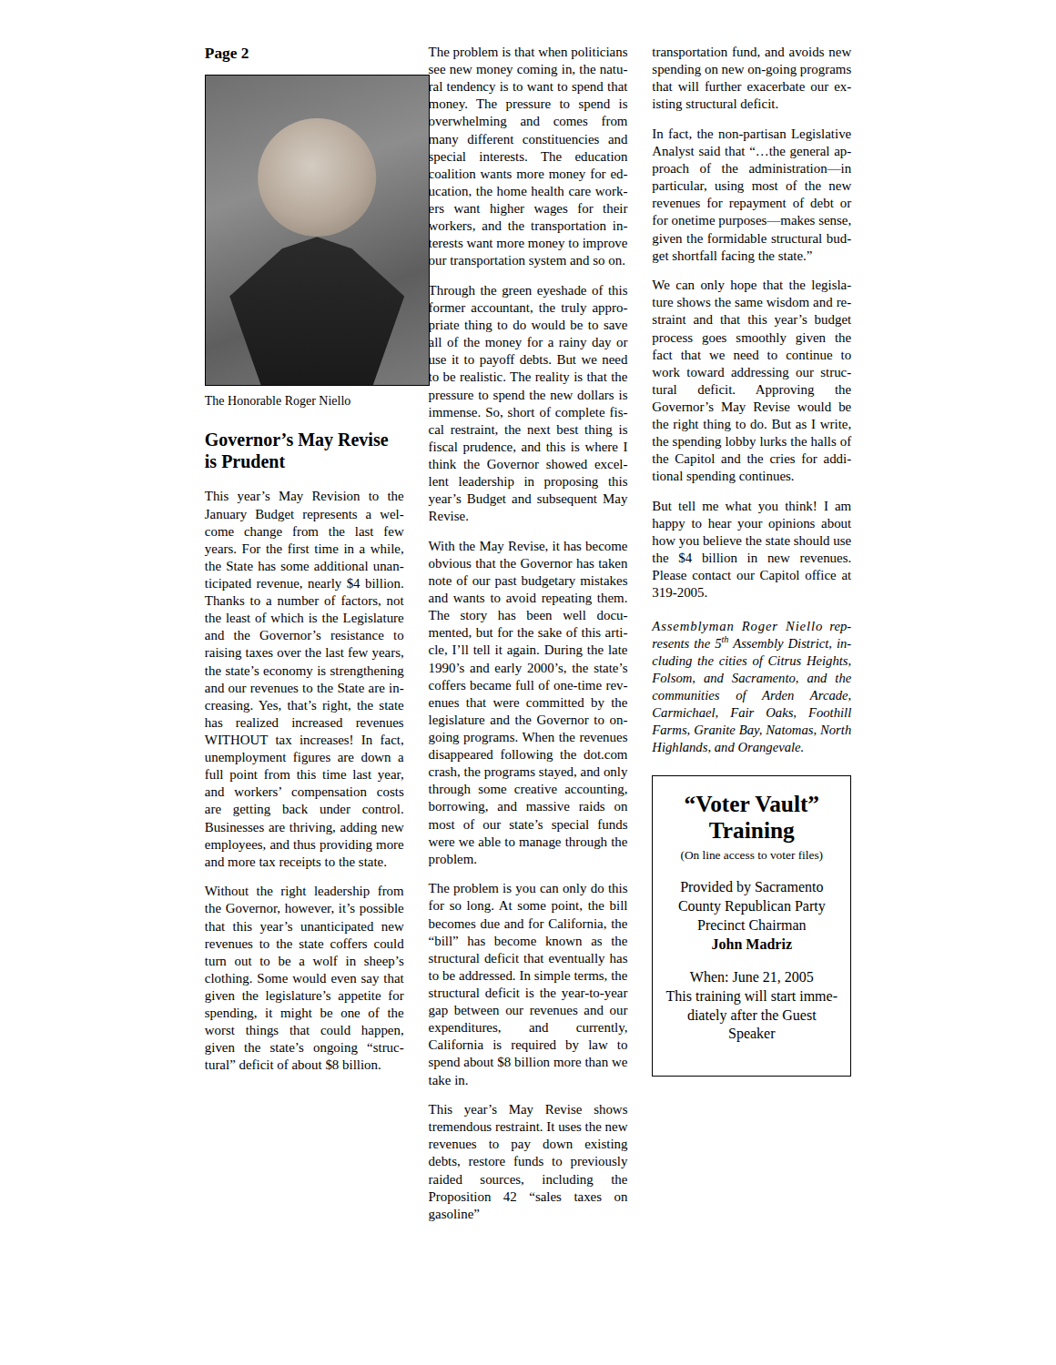Page 2
The Honorable Roger Niello
Governor’s May Revise is Prudent
This year’s May Revision to the January Budget represents a welcome change from the last few years. For the first time in a while, the State has some additional unanticipated revenue, nearly $4 billion. Thanks to a number of factors, not the least of which is the Legislature and the Governor’s resistance to raising taxes over the last few years, the state’s economy is strengthening and our revenues to the State are increasing. Yes, that’s right, the state has realized increased revenues WITHOUT tax increases! In fact, unemployment figures are down a full point from this time last year, and workers’ compensation costs are getting back under control. Businesses are thriving, adding new employees, and thus providing more and more tax receipts to the state.
Without the right leadership from the Governor, however, it’s possible that this year’s unanticipated new revenues to the state coffers could turn out to be a wolf in sheep’s clothing. Some would even say that given the legislature’s appetite for spending, it might be one of the worst things that could happen, given the state’s ongoing “structural” deficit of about $8 billion.
The problem is that when politicians see new money coming in, the natural tendency is to want to spend that money. The pressure to spend is overwhelming and comes from many different constituencies and special interests. The education coalition wants more money for education, the home health care workers want higher wages for their workers, and the transportation interests want more money to improve our transportation system and so on.
Through the green eyeshade of this former accountant, the truly appropriate thing to do would be to save all of the money for a rainy day or use it to payoff debts. But we need to be realistic. The reality is that the pressure to spend the new dollars is immense. So, short of complete fiscal restraint, the next best thing is fiscal prudence, and this is where I think the Governor showed excellent leadership in proposing this year’s Budget and subsequent May Revise.
With the May Revise, it has become obvious that the Governor has taken note of our past budgetary mistakes and wants to avoid repeating them. The story has been well documented, but for the sake of this article, I’ll tell it again. During the late 1990’s and early 2000’s, the state’s coffers became full of one-time revenues that were committed by the legislature and the Governor to on-going programs. When the revenues disappeared following the dot.com crash, the programs stayed, and only through some creative accounting, borrowing, and massive raids on most of our state’s special funds were we able to manage through the problem.
The problem is you can only do this for so long. At some point, the bill becomes due and for California, the “bill” has become known as the structural deficit that eventually has to be addressed. In simple terms, the structural deficit is the year-to-year gap between our revenues and our expenditures, and currently, California is required by law to spend about $8 billion more than we take in.
This year’s May Revise shows tremendous restraint. It uses the new revenues to pay down existing debts, restore funds to previously raided sources, including the Proposition 42 “sales taxes on gasoline”
transportation fund, and avoids new spending on new on-going programs that will further exacerbate our existing structural deficit.
In fact, the non-partisan Legislative Analyst said that “…the general approach of the administration—in particular, using most of the new revenues for repayment of debt or for onetime purposes—makes sense, given the formidable structural budget shortfall facing the state.”
We can only hope that the legislature shows the same wisdom and restraint and that this year’s budget process goes smoothly given the fact that we need to continue to work toward addressing our structural deficit. Approving the Governor’s May Revise would be the right thing to do. But as I write, the spending lobby lurks the halls of the Capitol and the cries for additional spending continues.
But tell me what you think! I am happy to hear your opinions about how you believe the state should use the $4 billion in new revenues. Please contact our Capitol office at 319-2005.
Assemblyman Roger Niello represents the 5th Assembly District, including the cities of Citrus Heights, Folsom, and Sacramento, and the communities of Arden Arcade, Carmichael, Fair Oaks, Foothill Farms, Granite Bay, Natomas, North Highlands, and Orangevale.
“Voter Vault”
Training
(On line access to voter files)
Provided by Sacramento County Republican Party Precinct Chairman
John Madriz
When: June 21, 2005
This training will start immediately after the Guest Speaker